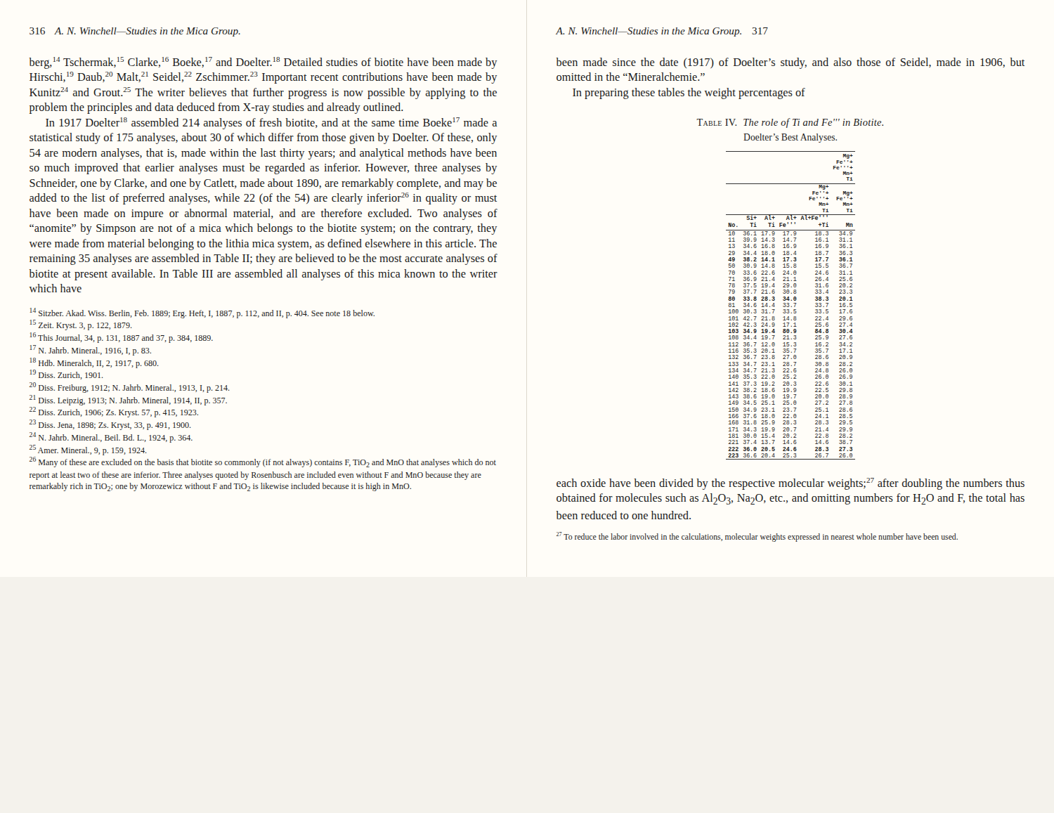316 A. N. Winchell—Studies in the Mica Group.
berg,14 Tschermak,15 Clarke,16 Boeke,17 and Doelter.18 Detailed studies of biotite have been made by Hirschi,19 Daub,20 Malt,21 Seidel,22 Zschimmer.23 Important recent contributions have been made by Kunitz24 and Grout.25 The writer believes that further progress is now possible by applying to the problem the principles and data deduced from X-ray studies and already outlined.
In 1917 Doelter18 assembled 214 analyses of fresh biotite, and at the same time Boeke17 made a statistical study of 175 analyses, about 30 of which differ from those given by Doelter. Of these, only 54 are modern analyses, that is, made within the last thirty years; and analytical methods have been so much improved that earlier analyses must be regarded as inferior. However, three analyses by Schneider, one by Clarke, and one by Catlett, made about 1890, are remarkably complete, and may be added to the list of preferred analyses, while 22 (of the 54) are clearly inferior26 in quality or must have been made on impure or abnormal material, and are therefore excluded. Two analyses of “anomite” by Simpson are not of a mica which belongs to the biotite system; on the contrary, they were made from material belonging to the lithia mica system, as defined elsewhere in this article. The remaining 35 analyses are assembled in Table II; they are believed to be the most accurate analyses of biotite at present available. In Table III are assembled all analyses of this mica known to the writer which have
14 Sitzber. Akad. Wiss. Berlin, Feb. 1889; Erg. Heft, I, 1887, p. 112, and II, p. 404. See note 18 below.
15 Zeit. Kryst. 3, p. 122, 1879.
16 This Journal, 34, p. 131, 1887 and 37, p. 384, 1889.
17 N. Jahrb. Mineral., 1916, I, p. 83.
18 Hdb. Mineralch, II, 2, 1917, p. 680.
19 Diss. Zurich, 1901.
20 Diss. Freiburg, 1912; N. Jahrb. Mineral., 1913, I, p. 214.
21 Diss. Leipzig, 1913; N. Jahrb. Mineral, 1914, II, p. 357.
22 Diss. Zurich, 1906; Zs. Kryst. 57, p. 415, 1923.
23 Diss. Jena, 1898; Zs. Kryst, 33, p. 491, 1900.
24 N. Jahrb. Mineral., Beil. Bd. L., 1924, p. 364.
25 Amer. Mineral., 9, p. 159, 1924.
26 Many of these are excluded on the basis that biotite so commonly (if not always) contains F, TiO2 and MnO that analyses which do not report at least two of these are inferior. Three analyses quoted by Rosenbusch are included even without F and MnO because they are remarkably rich in TiO2; one by Morozewicz without F and TiO2 is likewise included because it is high in MnO.
A. N. Winchell—Studies in the Mica Group. 317
been made since the date (1917) of Doelter’s study, and also those of Seidel, made in 1906, but omitted in the “Mineralchemie.”
In preparing these tables the weight percentages of
Table IV. The role of Ti and Fe''' in Biotite.
Doelter’s Best Analyses.
| | | | | | Mg+ Fe''+ Fe'''+ Mn+ Ti |
| --- | --- | --- | --- | --- | --- |
| | | | | Mg+ Fe''+ Fe'''+ Mn+ Ti | Mg+ Fe''+ Mn+ Ti |
| No. | Si+ Ti | Al+ Ti | Al+ Fe''' | Al+Fe''' +Ti | Mn |
| 10 | 36.1 | 17.9 | 17.9 | 18.3 | 34.9 |
| 11 | 39.9 | 14.3 | 14.7 | 16.1 | 31.1 |
| 13 | 34.6 | 16.8 | 16.9 | 16.9 | 36.1 |
| 29 | 34.4 | 18.0 | 18.4 | 18.7 | 36.3 |
| 49 | 38.2 | 14.1 | 17.3 | 17.7 | 36.1 |
| 50 | 30.9 | 14.8 | 15.8 | 15.5 | 36.7 |
| 70 | 33.6 | 22.6 | 24.0 | 24.6 | 31.1 |
| 71 | 36.9 | 21.4 | 21.1 | 26.4 | 25.6 |
| 78 | 37.5 | 19.4 | 29.0 | 31.6 | 20.2 |
| 79 | 37.7 | 21.6 | 30.8 | 33.4 | 23.3 |
| 80 | 33.8 | 28.3 | 34.0 | 38.3 | 20.1 |
| 81 | 34.6 | 14.4 | 33.7 | 33.7 | 16.5 |
| 100 | 30.3 | 31.7 | 33.5 | 33.5 | 17.6 |
| 101 | 42.7 | 21.8 | 14.8 | 22.4 | 29.6 |
| 102 | 42.3 | 24.9 | 17.1 | 25.6 | 27.4 |
| 103 | 34.9 | 19.4 | 80.9 | 84.8 | 30.4 |
| 108 | 34.4 | 19.7 | 21.3 | 25.9 | 27.6 |
| 112 | 36.7 | 12.0 | 15.3 | 16.2 | 34.2 |
| 116 | 35.3 | 20.1 | 35.7 | 35.7 | 17.1 |
| 132 | 36.7 | 23.8 | 27.0 | 28.6 | 20.9 |
| 133 | 34.7 | 23.1 | 28.7 | 30.8 | 28.2 |
| 134 | 34.7 | 21.3 | 22.6 | 24.8 | 26.0 |
| 140 | 35.3 | 22.0 | 25.2 | 26.0 | 26.9 |
| 141 | 37.3 | 19.2 | 20.3 | 22.6 | 30.1 |
| 142 | 38.2 | 18.6 | 19.9 | 22.5 | 29.8 |
| 143 | 38.6 | 19.0 | 19.7 | 20.0 | 28.9 |
| 149 | 34.5 | 25.1 | 25.0 | 27.2 | 27.8 |
| 150 | 34.9 | 23.1 | 23.7 | 25.1 | 28.6 |
| 166 | 37.6 | 18.0 | 22.0 | 24.1 | 28.5 |
| 168 | 31.8 | 25.9 | 28.3 | 28.3 | 29.5 |
| 171 | 34.3 | 19.9 | 20.7 | 21.4 | 29.9 |
| 181 | 30.0 | 15.4 | 20.2 | 22.8 | 28.2 |
| 221 | 37.4 | 13.7 | 14.6 | 14.6 | 38.7 |
| 222 | 36.0 | 20.5 | 24.6 | 28.3 | 27.3 |
| 223 | 36.6 | 20.4 | 25.3 | 26.7 | 26.0 |
each oxide have been divided by the respective molecular weights;27 after doubling the numbers thus obtained for molecules such as Al2O3, Na2O, etc., and omitting numbers for H2O and F, the total has been reduced to one hundred.
27 To reduce the labor involved in the calculations, molecular weights expressed in nearest whole number have been used.